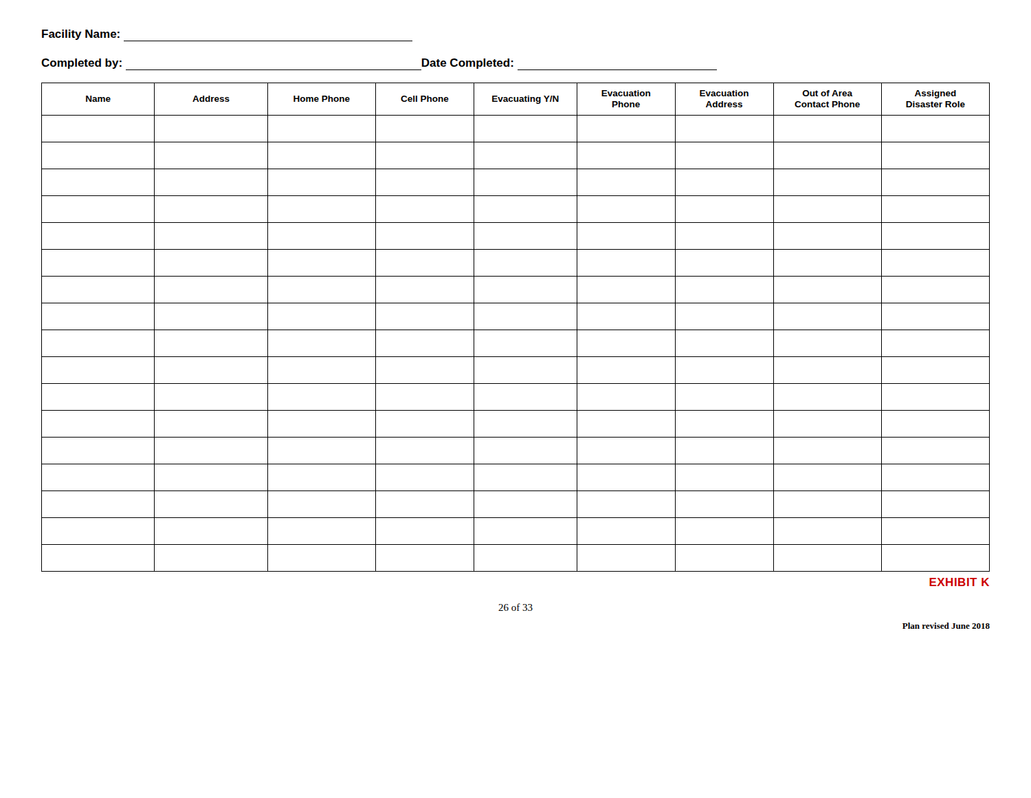Facility Name:
Completed by: Date Completed:
| Name | Address | Home Phone | Cell Phone | Evacuating Y/N | Evacuation Phone | Evacuation Address | Out of Area Contact Phone | Assigned Disaster Role |
| --- | --- | --- | --- | --- | --- | --- | --- | --- |
EXHIBIT K
26 of 33
Plan revised June 2018